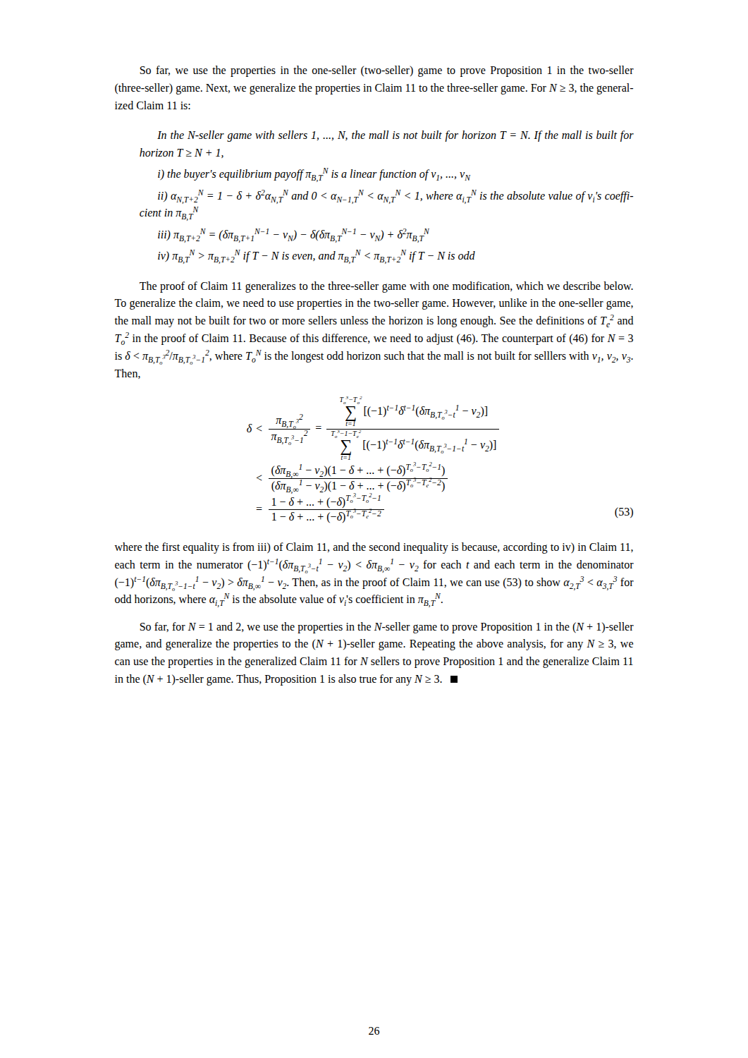So far, we use the properties in the one-seller (two-seller) game to prove Proposition 1 in the two-seller (three-seller) game. Next, we generalize the properties in Claim 11 to the three-seller game. For N ≥ 3, the generalized Claim 11 is:
In the N-seller game with sellers 1, ..., N, the mall is not built for horizon T = N. If the mall is built for horizon T ≥ N + 1,
i) the buyer's equilibrium payoff πB,TN is a linear function of v1, ..., vN
ii) αN,T+2N = 1 − δ + δ2αN,TN and 0 < αN−1,TN < αN,TN < 1, where αi,TN is the absolute value of vi's coefficient in πB,TN
iii) πB,T+2N = (δπB,T+1N−1 − vN) − δ(δπB,TN−1 − vN) + δ2πB,TN
iv) πB,TN > πB,T+2N if T − N is even, and πB,TN < πB,T+2N if T − N is odd
The proof of Claim 11 generalizes to the three-seller game with one modification, which we describe below. To generalize the claim, we need to use properties in the two-seller game. However, unlike in the one-seller game, the mall may not be built for two or more sellers unless the horizon is long enough. See the definitions of Te2 and To2 in the proof of Claim 11. Because of this difference, we need to adjust (46). The counterpart of (46) for N = 3 is δ < πB,To32/πB,To3−12, where ToN is the longest odd horizon such that the mall is not built for selllers with v1, v2, v3. Then,
| δ | < | π B,T o 3 2 π B,T o 3 −1 2 = T o 3 −T o 2 ∑ t=1 [(−1) t−1 δ t−1 ( δπ B,T o 3 −t 1 − v 2 )] T o 3 −1−T e 2 ∑ t=1 [(−1) t−1 δ t−1 ( δπ B,T o 3 −1−t 1 − v 2 )] |
| | < | ( δπ B,∞ 1 − v 2 )(1 − δ + ... + (− δ ) T o 3 −T o 2 −1 ) ( δπ B,∞ 1 − v 2 )(1 − δ + ... + (− δ ) T o 3 −T e 2 −2 ) |
| | = | 1 − δ + ... + (− δ ) T o 3 −T o 2 −1 1 − δ + ... + (− δ ) T o 3 −T e 2 −2 |
(53)
where the first equality is from iii) of Claim 11, and the second inequality is because, according to iv) in Claim 11, each term in the numerator (−1)t−1(δπB,To3−t1 − v2) < δπB,∞1 − v2 for each t and each term in the denominator (−1)t−1(δπB,To3−1−t1 − v2) > δπB,∞1 − v2. Then, as in the proof of Claim 11, we can use (53) to show α2,T3 < α3,T3 for odd horizons, where αi,TN is the absolute value of vi's coefficient in πB,TN.
So far, for N = 1 and 2, we use the properties in the N-seller game to prove Proposition 1 in the (N + 1)-seller game, and generalize the properties to the (N + 1)-seller game. Repeating the above analysis, for any N ≥ 3, we can use the properties in the generalized Claim 11 for N sellers to prove Proposition 1 and the generalize Claim 11 in the (N + 1)-seller game. Thus, Proposition 1 is also true for any N ≥ 3.
26